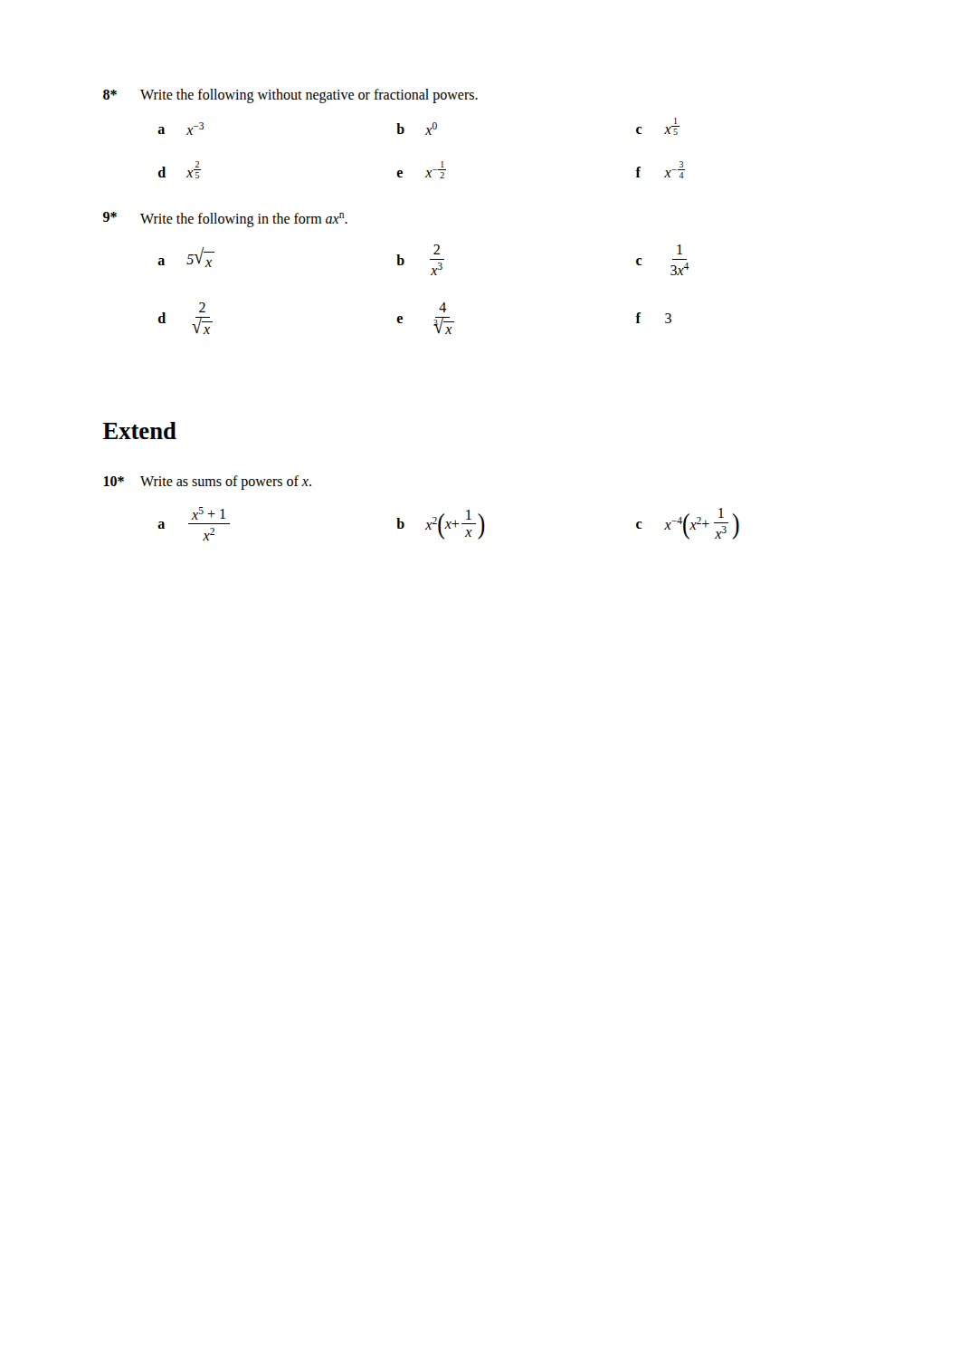8*
Write the following without negative or fractional powers.
a x−3
b x0
c x15
d x25
e x−12
f x−34
9*
Write the following in the form axn.
a 5√x
b 2 x3
c 13x4
d 2√x
e 43√x
f 3
Extend
10*
Write as sums of powers of x.
a x5 + 1 x2
b x2(x + 1 x)
c x−4(x2 + 1 x3)